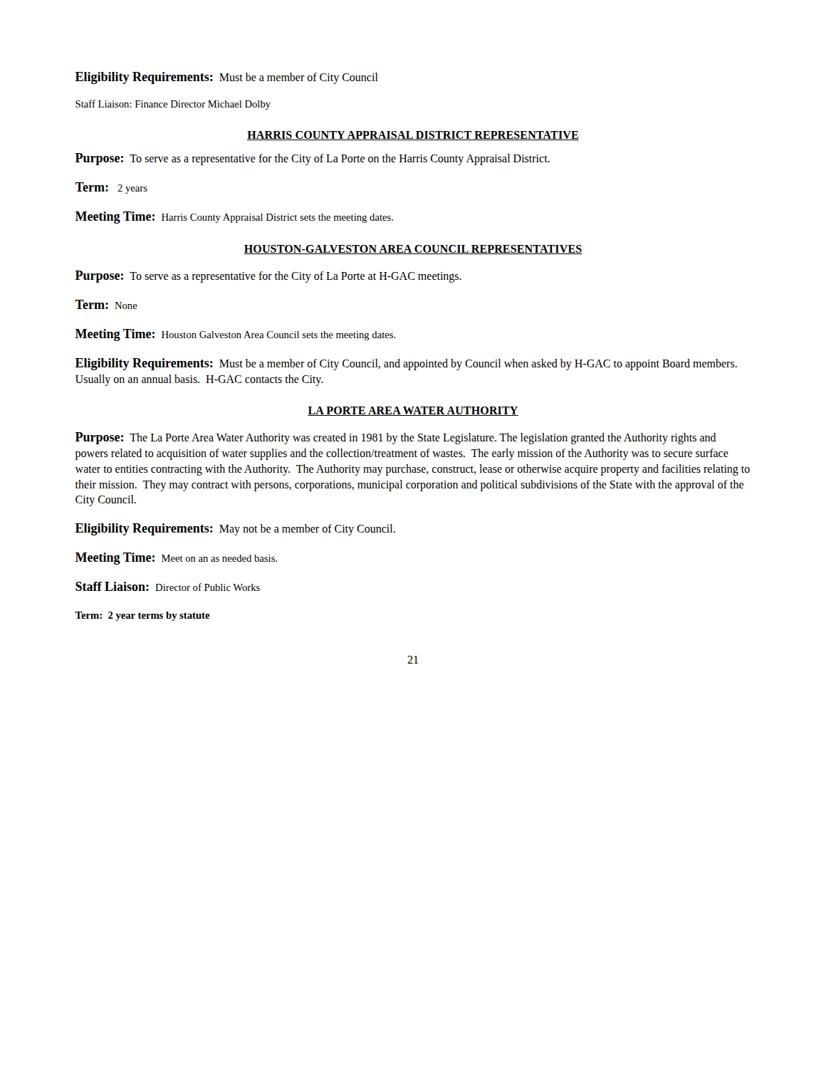Eligibility Requirements: Must be a member of City Council
Staff Liaison: Finance Director Michael Dolby
HARRIS COUNTY APPRAISAL DISTRICT REPRESENTATIVE
Purpose: To serve as a representative for the City of La Porte on the Harris County Appraisal District.
Term: 2 years
Meeting Time: Harris County Appraisal District sets the meeting dates.
HOUSTON-GALVESTON AREA COUNCIL REPRESENTATIVES
Purpose: To serve as a representative for the City of La Porte at H-GAC meetings.
Term: None
Meeting Time: Houston Galveston Area Council sets the meeting dates.
Eligibility Requirements: Must be a member of City Council, and appointed by Council when asked by H-GAC to appoint Board members. Usually on an annual basis. H-GAC contacts the City.
LA PORTE AREA WATER AUTHORITY
Purpose: The La Porte Area Water Authority was created in 1981 by the State Legislature. The legislation granted the Authority rights and powers related to acquisition of water supplies and the collection/treatment of wastes. The early mission of the Authority was to secure surface water to entities contracting with the Authority. The Authority may purchase, construct, lease or otherwise acquire property and facilities relating to their mission. They may contract with persons, corporations, municipal corporation and political subdivisions of the State with the approval of the City Council.
Eligibility Requirements: May not be a member of City Council.
Meeting Time: Meet on an as needed basis.
Staff Liaison: Director of Public Works
Term: 2 year terms by statute
21